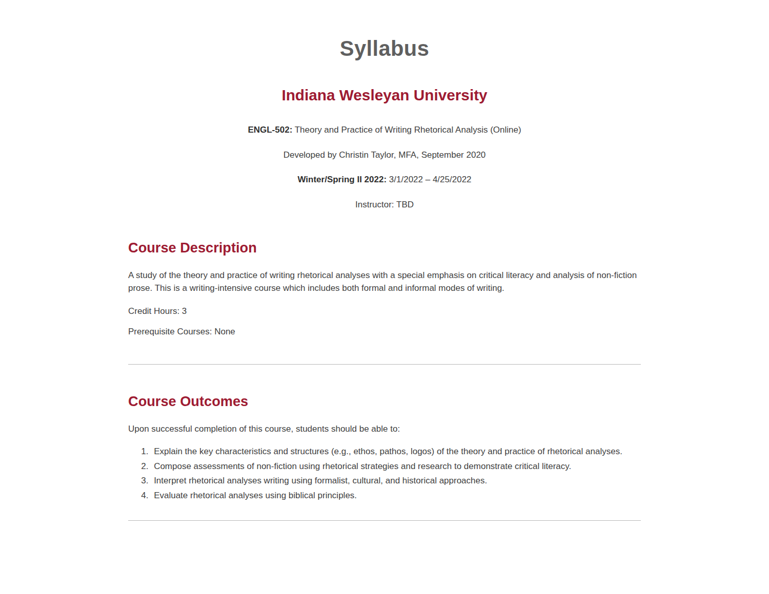Syllabus
Indiana Wesleyan University
ENGL-502: Theory and Practice of Writing Rhetorical Analysis (Online)
Developed by Christin Taylor, MFA, September 2020
Winter/Spring II 2022: 3/1/2022 – 4/25/2022
Instructor: TBD
Course Description
A study of the theory and practice of writing rhetorical analyses with a special emphasis on critical literacy and analysis of non-fiction prose. This is a writing-intensive course which includes both formal and informal modes of writing.
Credit Hours: 3
Prerequisite Courses: None
Course Outcomes
Upon successful completion of this course, students should be able to:
Explain the key characteristics and structures (e.g., ethos, pathos, logos) of the theory and practice of rhetorical analyses.
Compose assessments of non-fiction using rhetorical strategies and research to demonstrate critical literacy.
Interpret rhetorical analyses writing using formalist, cultural, and historical approaches.
Evaluate rhetorical analyses using biblical principles.